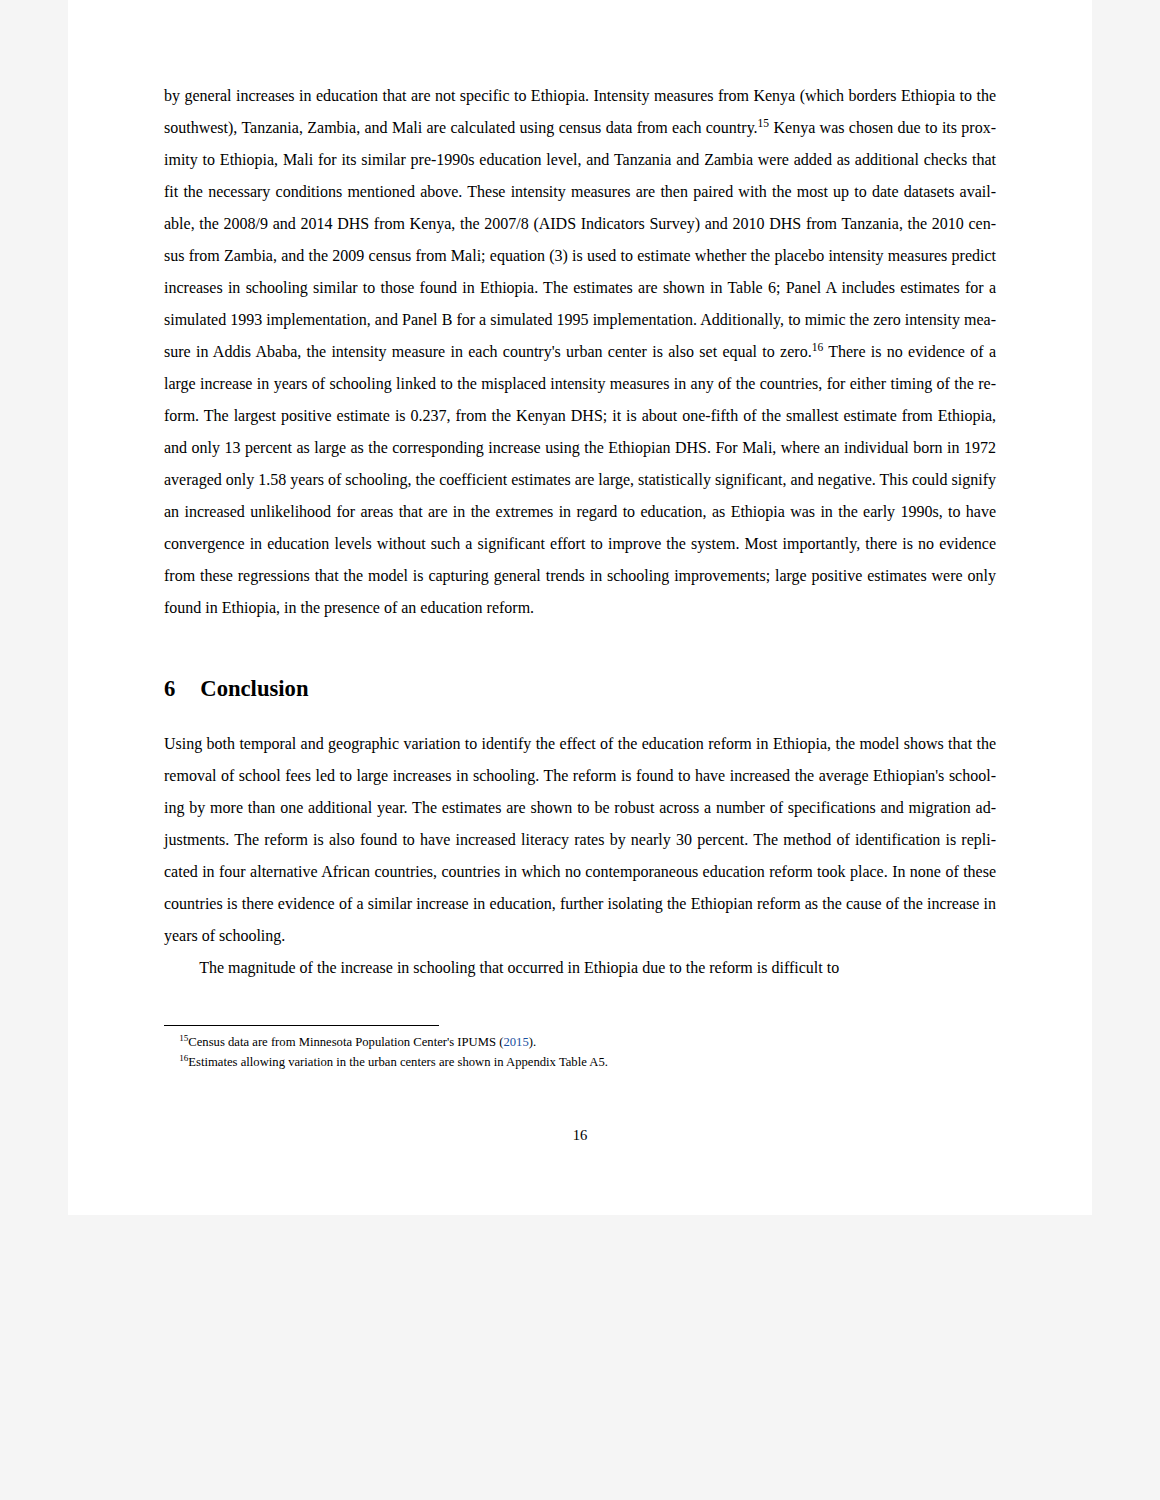by general increases in education that are not specific to Ethiopia. Intensity measures from Kenya (which borders Ethiopia to the southwest), Tanzania, Zambia, and Mali are calculated using census data from each country.15 Kenya was chosen due to its proximity to Ethiopia, Mali for its similar pre-1990s education level, and Tanzania and Zambia were added as additional checks that fit the necessary conditions mentioned above. These intensity measures are then paired with the most up to date datasets available, the 2008/9 and 2014 DHS from Kenya, the 2007/8 (AIDS Indicators Survey) and 2010 DHS from Tanzania, the 2010 census from Zambia, and the 2009 census from Mali; equation (3) is used to estimate whether the placebo intensity measures predict increases in schooling similar to those found in Ethiopia. The estimates are shown in Table 6; Panel A includes estimates for a simulated 1993 implementation, and Panel B for a simulated 1995 implementation. Additionally, to mimic the zero intensity measure in Addis Ababa, the intensity measure in each country's urban center is also set equal to zero.16 There is no evidence of a large increase in years of schooling linked to the misplaced intensity measures in any of the countries, for either timing of the reform. The largest positive estimate is 0.237, from the Kenyan DHS; it is about one-fifth of the smallest estimate from Ethiopia, and only 13 percent as large as the corresponding increase using the Ethiopian DHS. For Mali, where an individual born in 1972 averaged only 1.58 years of schooling, the coefficient estimates are large, statistically significant, and negative. This could signify an increased unlikelihood for areas that are in the extremes in regard to education, as Ethiopia was in the early 1990s, to have convergence in education levels without such a significant effort to improve the system. Most importantly, there is no evidence from these regressions that the model is capturing general trends in schooling improvements; large positive estimates were only found in Ethiopia, in the presence of an education reform.
6 Conclusion
Using both temporal and geographic variation to identify the effect of the education reform in Ethiopia, the model shows that the removal of school fees led to large increases in schooling. The reform is found to have increased the average Ethiopian's schooling by more than one additional year. The estimates are shown to be robust across a number of specifications and migration adjustments. The reform is also found to have increased literacy rates by nearly 30 percent. The method of identification is replicated in four alternative African countries, countries in which no contemporaneous education reform took place. In none of these countries is there evidence of a similar increase in education, further isolating the Ethiopian reform as the cause of the increase in years of schooling.
The magnitude of the increase in schooling that occurred in Ethiopia due to the reform is difficult to
15Census data are from Minnesota Population Center's IPUMS (2015).
16Estimates allowing variation in the urban centers are shown in Appendix Table A5.
16